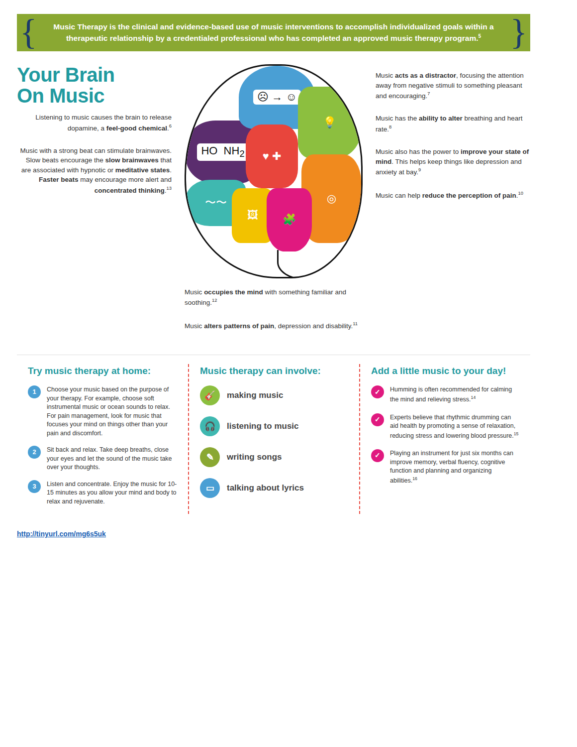{ Music Therapy is the clinical and evidence-based use of music interventions to accomplish individualized goals within a therapeutic relationship by a credentialed professional who has completed an approved music therapy program.5 }
Your Brain On Music
Listening to music causes the brain to release dopamine, a feel-good chemical.6
Music with a strong beat can stimulate brainwaves. Slow beats encourage the slow brainwaves that are associated with hypnotic or meditative states. Faster beats may encourage more alert and concentrated thinking.13
HO NH2
☹ → ☺
💡
♥ ✚
◎
〜〜
🖼
🧩
Music occupies the mind with something familiar and soothing.12
Music alters patterns of pain, depression and disability.11
Music acts as a distractor, focusing the attention away from negative stimuli to something pleasant and encouraging.7
Music has the ability to alter breathing and heart rate.8
Music also has the power to improve your state of mind. This helps keep things like depression and anxiety at bay.9
Music can help reduce the perception of pain.10
Try music therapy at home:
1 Choose your music based on the purpose of your therapy. For example, choose soft instrumental music or ocean sounds to relax. For pain management, look for music that focuses your mind on things other than your pain and discomfort.
2 Sit back and relax. Take deep breaths, close your eyes and let the sound of the music take over your thoughts.
3 Listen and concentrate. Enjoy the music for 10-15 minutes as you allow your mind and body to relax and rejuvenate.
Music therapy can involve:
🎸making music
🎧listening to music
✎writing songs
▭talking about lyrics
Add a little music to your day!
✓Humming is often recommended for calming the mind and relieving stress.14
✓Experts believe that rhythmic drumming can aid health by promoting a sense of relaxation, reducing stress and lowering blood pressure.15
✓Playing an instrument for just six months can improve memory, verbal fluency, cognitive function and planning and organizing abilities.16
http://tinyurl.com/mg6s5uk